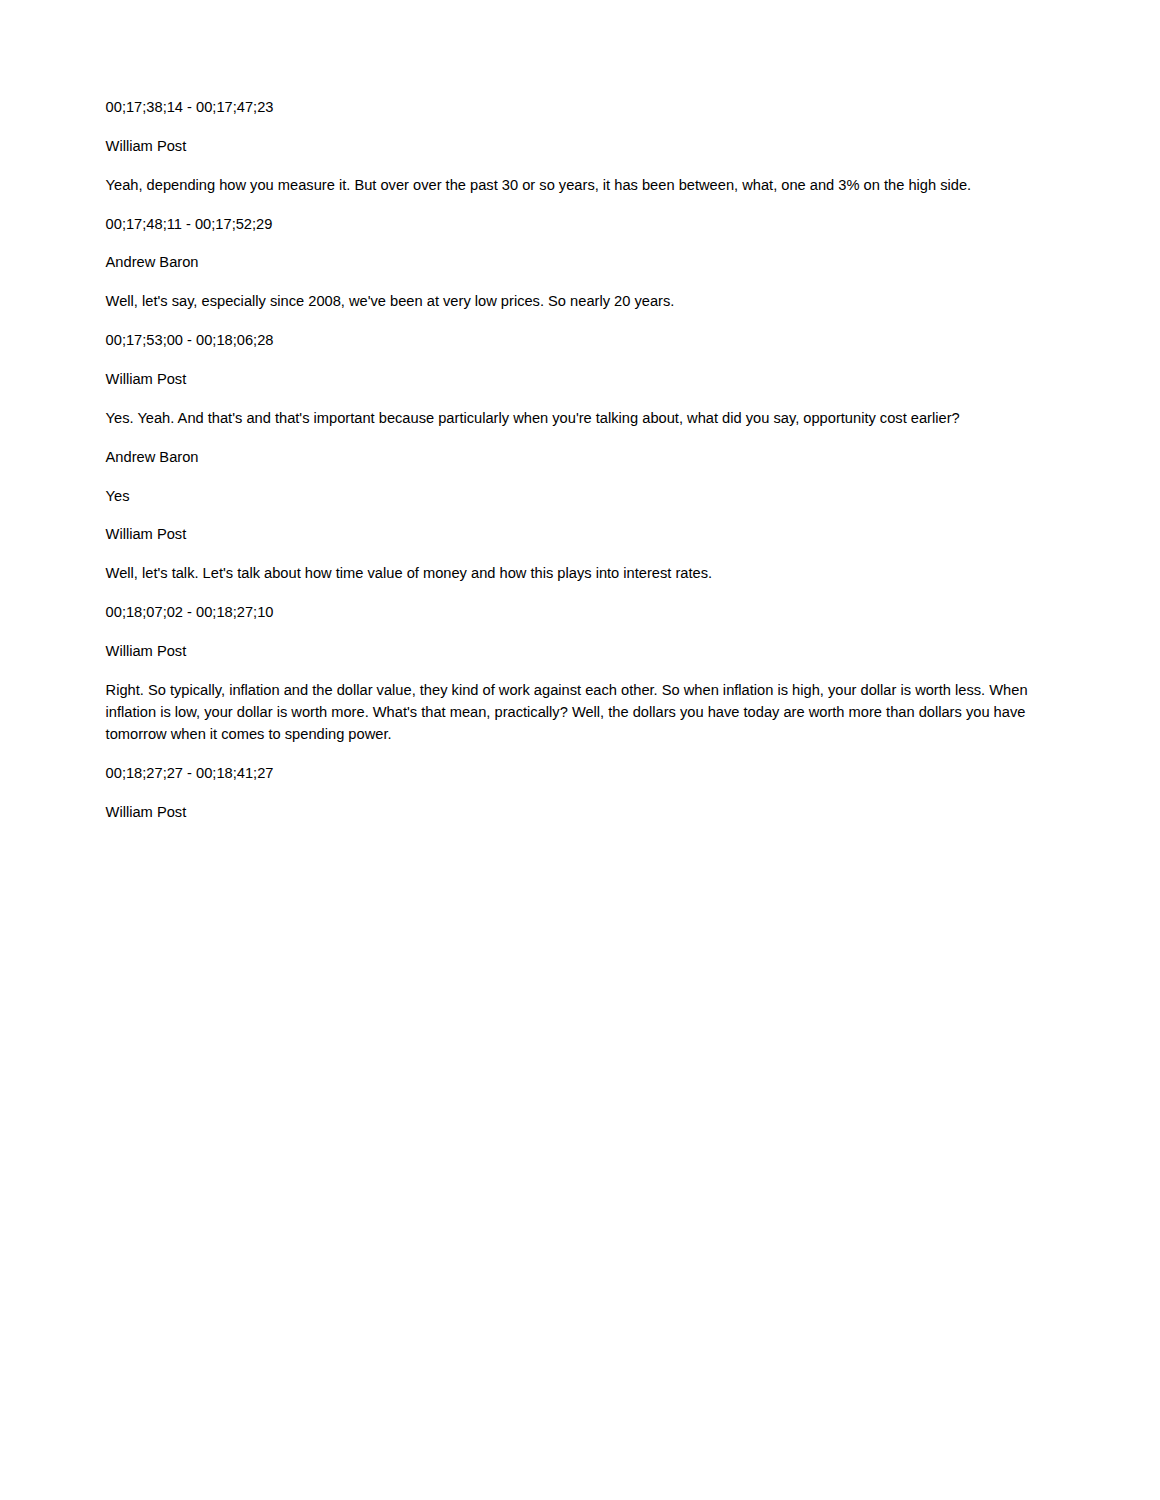00;17;38;14 - 00;17;47;23
William Post
Yeah, depending how you measure it. But over over the past 30 or so years, it has been between, what, one and 3% on the high side.
00;17;48;11 - 00;17;52;29
Andrew Baron
Well, let's say, especially since 2008, we've been at very low prices. So nearly 20 years.
00;17;53;00 - 00;18;06;28
William Post
Yes. Yeah. And that's and that's important because particularly when you're talking about, what did you say, opportunity cost earlier?
Andrew Baron
Yes
William Post
Well, let's talk. Let's talk about how time value of money and how this plays into interest rates.
00;18;07;02 - 00;18;27;10
William Post
Right. So typically, inflation and the dollar value, they kind of work against each other. So when inflation is high, your dollar is worth less. When inflation is low, your dollar is worth more. What's that mean, practically? Well, the dollars you have today are worth more than dollars you have tomorrow when it comes to spending power.
00;18;27;27 - 00;18;41;27
William Post